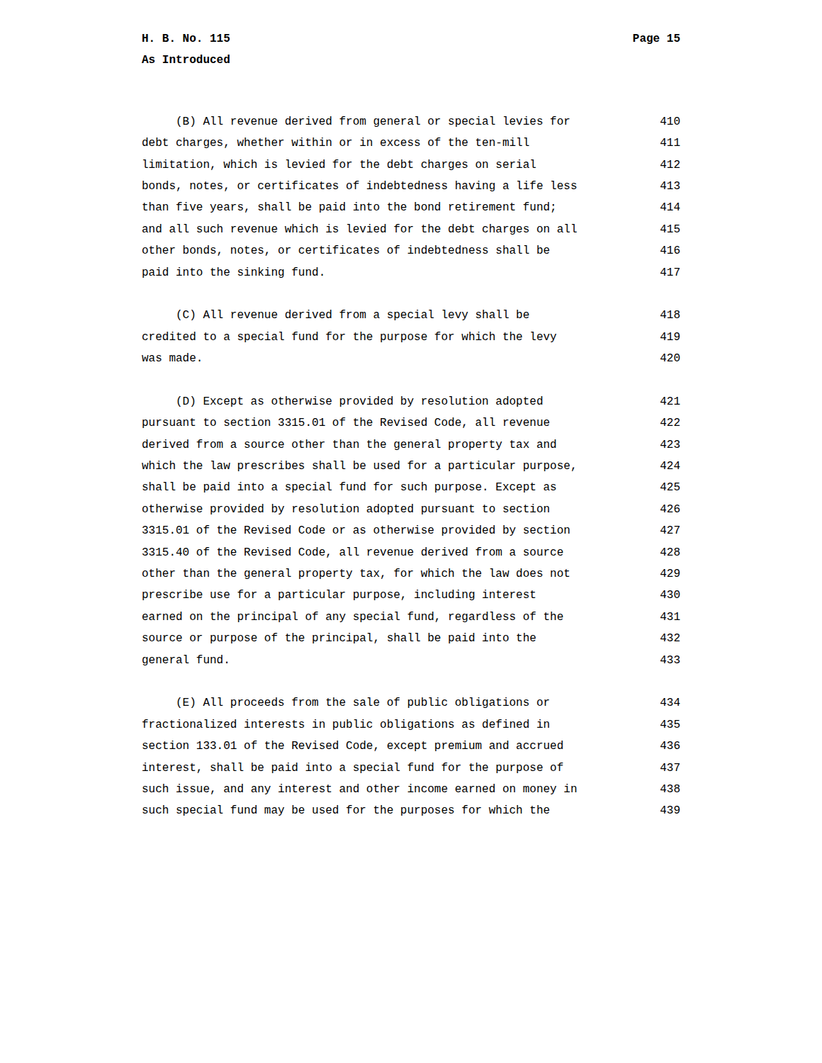H. B. No. 115 As Introduced
Page 15
(B) All revenue derived from general or special levies for 410 debt charges, whether within or in excess of the ten-mill 411 limitation, which is levied for the debt charges on serial 412 bonds, notes, or certificates of indebtedness having a life less 413 than five years, shall be paid into the bond retirement fund; 414 and all such revenue which is levied for the debt charges on all 415 other bonds, notes, or certificates of indebtedness shall be 416 paid into the sinking fund. 417
(C) All revenue derived from a special levy shall be 418 credited to a special fund for the purpose for which the levy 419 was made. 420
(D) Except as otherwise provided by resolution adopted 421 pursuant to section 3315.01 of the Revised Code, all revenue 422 derived from a source other than the general property tax and 423 which the law prescribes shall be used for a particular purpose, 424 shall be paid into a special fund for such purpose. Except as 425 otherwise provided by resolution adopted pursuant to section 426 3315.01 of the Revised Code or as otherwise provided by section 427 3315.40 of the Revised Code, all revenue derived from a source 428 other than the general property tax, for which the law does not 429 prescribe use for a particular purpose, including interest 430 earned on the principal of any special fund, regardless of the 431 source or purpose of the principal, shall be paid into the 432 general fund. 433
(E) All proceeds from the sale of public obligations or 434 fractionalized interests in public obligations as defined in 435 section 133.01 of the Revised Code, except premium and accrued 436 interest, shall be paid into a special fund for the purpose of 437 such issue, and any interest and other income earned on money in 438 such special fund may be used for the purposes for which the 439